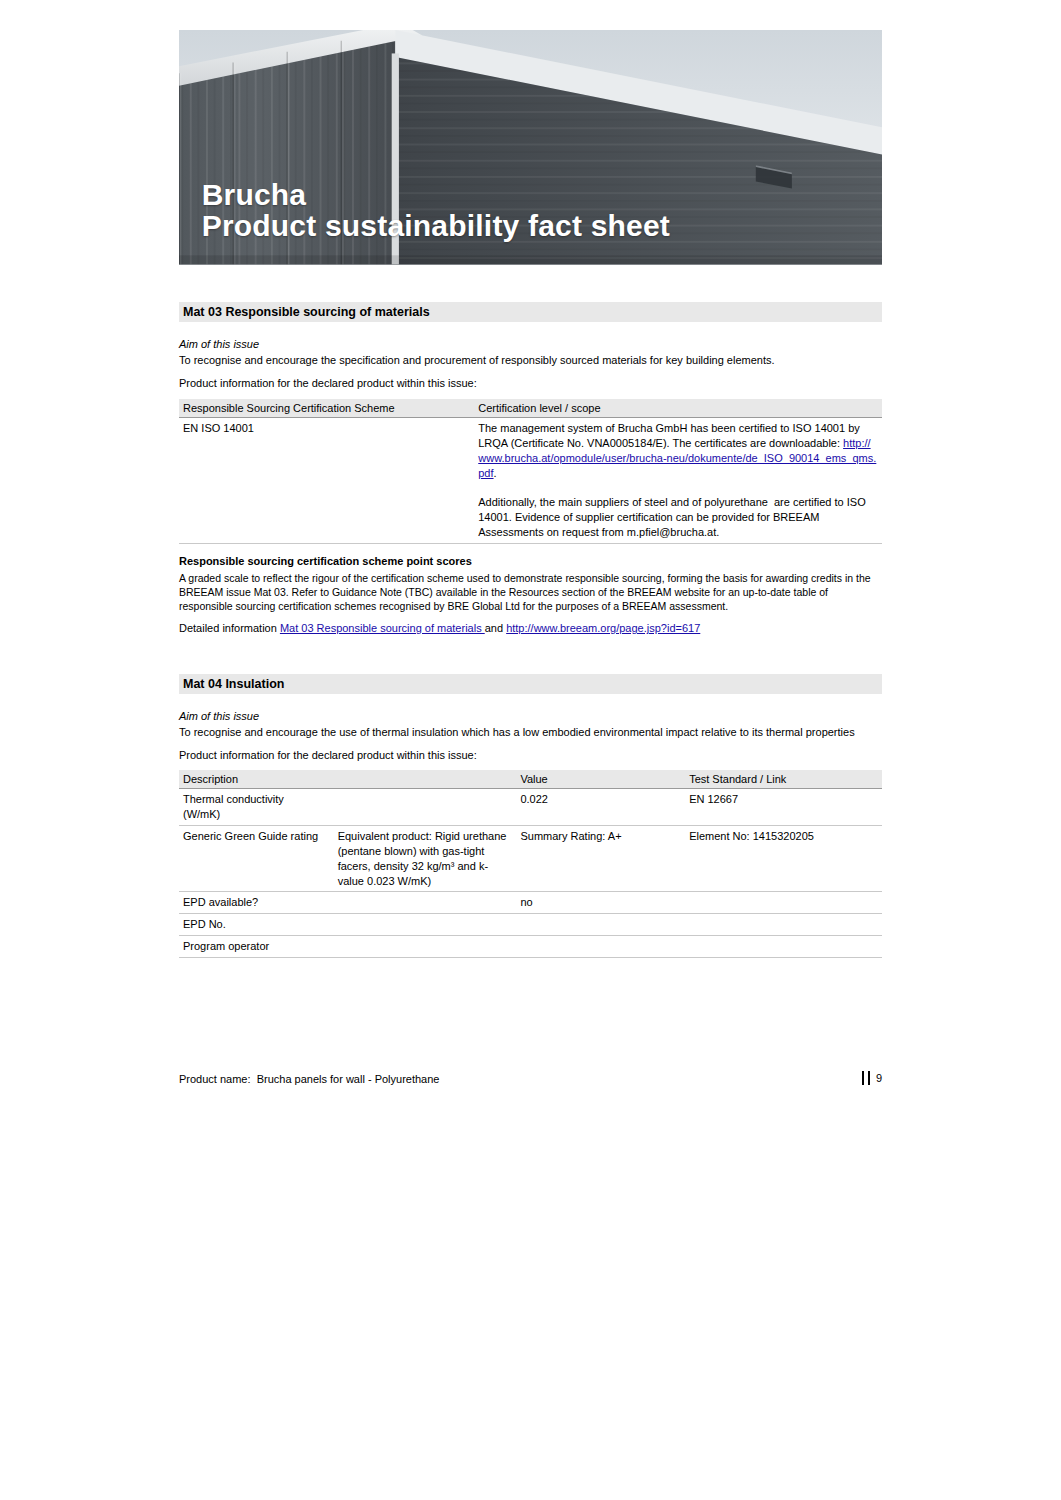Brucha
Product sustainability fact sheet
Mat 03 Responsible sourcing of materials
Aim of this issue
To recognise and encourage the specification and procurement of responsibly sourced materials for key building elements.
Product information for the declared product within this issue:
| Responsible Sourcing Certification Scheme | Certification level / scope |
| --- | --- |
| EN ISO 14001 | The management system of Brucha GmbH has been certified to ISO 14001 by LRQA (Certificate No. VNA0005184/E). The certificates are downloadable: http://www.brucha.at/opmodule/user/brucha-neu/dokumente/de_ISO_90014_ems_qms.pdf . Additionally, the main suppliers of steel and of polyurethane are certified to ISO 14001. Evidence of supplier certification can be provided for BREEAM Assessments on request from m.pfiel@brucha.at. |
Responsible sourcing certification scheme point scores
A graded scale to reflect the rigour of the certification scheme used to demonstrate responsible sourcing, forming the basis for awarding credits in the BREEAM issue Mat 03. Refer to Guidance Note (TBC) available in the Resources section of the BREEAM website for an up-to-date table of responsible sourcing certification schemes recognised by BRE Global Ltd for the purposes of a BREEAM assessment.
Detailed information Mat 03 Responsible sourcing of materials and http://www.breeam.org/page.jsp?id=617
Mat 04 Insulation
Aim of this issue
To recognise and encourage the use of thermal insulation which has a low embodied environmental impact relative to its thermal properties
Product information for the declared product within this issue:
| Description | | Value | Test Standard / Link |
| --- | --- | --- | --- |
| Thermal conductivity (W/mK) | | 0.022 | EN 12667 |
| Generic Green Guide rating | Equivalent product: Rigid urethane (pentane blown) with gas-tight facers, density 32 kg/m³ and k-value 0.023 W/mK) | Summary Rating: A+ | Element No: 1415320205 |
| EPD available? | | no | |
| EPD No. | | | |
| Program operator | | | |
Product name: Brucha panels for wall - Polyurethane
9